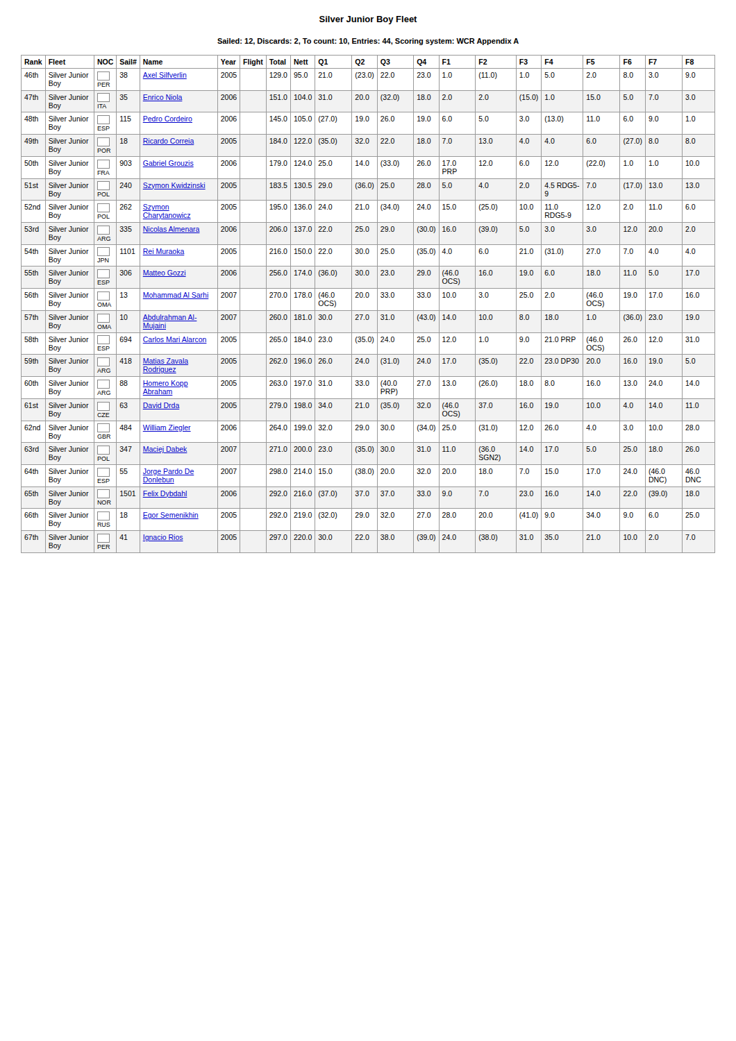Silver Junior Boy Fleet
Sailed: 12, Discards: 2, To count: 10, Entries: 44, Scoring system: WCR Appendix A
| Rank | Fleet | NOC | Sail# | Name | Year | Flight | Total | Nett | Q1 | Q2 | Q3 | Q4 | F1 | F2 | F3 | F4 | F5 | F6 | F7 | F8 |
| --- | --- | --- | --- | --- | --- | --- | --- | --- | --- | --- | --- | --- | --- | --- | --- | --- | --- | --- | --- | --- |
| 46th | Silver Junior Boy | PER | 38 | Axel Silfverlin | 2005 | | 129.0 | 95.0 | 21.0 | (23.0) | 22.0 | 23.0 | 1.0 | (11.0) | 1.0 | 5.0 | 2.0 | 8.0 | 3.0 | 9.0 |
| 47th | Silver Junior Boy | ITA | 35 | Enrico Niola | 2006 | | 151.0 | 104.0 | 31.0 | 20.0 | (32.0) | 18.0 | 2.0 | 2.0 | (15.0) | 1.0 | 15.0 | 5.0 | 7.0 | 3.0 |
| 48th | Silver Junior Boy | ESP | 115 | Pedro Cordeiro | 2006 | | 145.0 | 105.0 | (27.0) | 19.0 | 26.0 | 19.0 | 6.0 | 5.0 | 3.0 | (13.0) | 11.0 | 6.0 | 9.0 | 1.0 |
| 49th | Silver Junior Boy | POR | 18 | Ricardo Correia | 2005 | | 184.0 | 122.0 | (35.0) | 32.0 | 22.0 | 18.0 | 7.0 | 13.0 | 4.0 | 4.0 | 6.0 | (27.0) | 8.0 | 8.0 |
| 50th | Silver Junior Boy | FRA | 903 | Gabriel Grouzis | 2006 | | 179.0 | 124.0 | 25.0 | 14.0 | (33.0) | 26.0 | 17.0 PRP | 12.0 | 6.0 | 12.0 | (22.0) | 1.0 | 1.0 | 10.0 |
| 51st | Silver Junior Boy | POL | 240 | Szymon Kwidzinski | 2005 | | 183.5 | 130.5 | 29.0 | (36.0) | 25.0 | 28.0 | 5.0 | 4.0 | 2.0 | 4.5 RDG5-9 | 7.0 | (17.0) | 13.0 | 13.0 |
| 52nd | Silver Junior Boy | POL | 262 | Szymon Charytanowicz | 2005 | | 195.0 | 136.0 | 24.0 | 21.0 | (34.0) | 24.0 | 15.0 | (25.0) | 10.0 | 11.0 RDG5-9 | 12.0 | 2.0 | 11.0 | 6.0 |
| 53rd | Silver Junior Boy | ARG | 335 | Nicolas Almenara | 2006 | | 206.0 | 137.0 | 22.0 | 25.0 | 29.0 | (30.0) | 16.0 | (39.0) | 5.0 | 3.0 | 3.0 | 12.0 | 20.0 | 2.0 |
| 54th | Silver Junior Boy | JPN | 1101 | Rei Muraoka | 2005 | | 216.0 | 150.0 | 22.0 | 30.0 | 25.0 | (35.0) | 4.0 | 6.0 | 21.0 | (31.0) | 27.0 | 7.0 | 4.0 | 4.0 |
| 55th | Silver Junior Boy | ESP | 306 | Matteo Gozzi | 2006 | | 256.0 | 174.0 | (36.0) | 30.0 | 23.0 | 29.0 | (46.0 OCS) | 16.0 | 19.0 | 6.0 | 18.0 | 11.0 | 5.0 | 17.0 |
| 56th | Silver Junior Boy | OMA | 13 | Mohammad Al Sarhi | 2007 | | 270.0 | 178.0 | (46.0 OCS) | 20.0 | 33.0 | 33.0 | 10.0 | 3.0 | 25.0 | 2.0 | (46.0 OCS) | 19.0 | 17.0 | 16.0 |
| 57th | Silver Junior Boy | OMA | 10 | Abdulrahman Al-Mujaini | 2007 | | 260.0 | 181.0 | 30.0 | 27.0 | 31.0 | (43.0) | 14.0 | 10.0 | 8.0 | 18.0 | 1.0 | (36.0) | 23.0 | 19.0 |
| 58th | Silver Junior Boy | ESP | 694 | Carlos Mari Alarcon | 2005 | | 265.0 | 184.0 | 23.0 | (35.0) | 24.0 | 25.0 | 12.0 | 1.0 | 9.0 | 21.0 PRP | (46.0 OCS) | 26.0 | 12.0 | 31.0 |
| 59th | Silver Junior Boy | ARG | 418 | Matias Zavala Rodriguez | 2005 | | 262.0 | 196.0 | 26.0 | 24.0 | (31.0) | 24.0 | 17.0 | (35.0) | 22.0 | 23.0 DP30 | 20.0 | 16.0 | 19.0 | 5.0 |
| 60th | Silver Junior Boy | ARG | 88 | Homero Kopp Abraham | 2005 | | 263.0 | 197.0 | 31.0 | 33.0 | (40.0 PRP) | 27.0 | 13.0 | (26.0) | 18.0 | 8.0 | 16.0 | 13.0 | 24.0 | 14.0 |
| 61st | Silver Junior Boy | CZE | 63 | David Drda | 2005 | | 279.0 | 198.0 | 34.0 | 21.0 | (35.0) | 32.0 | (46.0 OCS) | 37.0 | 16.0 | 19.0 | 10.0 | 4.0 | 14.0 | 11.0 |
| 62nd | Silver Junior Boy | GBR | 484 | William Ziegler | 2006 | | 264.0 | 199.0 | 32.0 | 29.0 | 30.0 | (34.0) | 25.0 | (31.0) | 12.0 | 26.0 | 4.0 | 3.0 | 10.0 | 28.0 |
| 63rd | Silver Junior Boy | POL | 347 | Maciej Dabek | 2007 | | 271.0 | 200.0 | 23.0 | (35.0) | 30.0 | 31.0 | 11.0 | (36.0 SGN2) | 14.0 | 17.0 | 5.0 | 25.0 | 18.0 | 26.0 |
| 64th | Silver Junior Boy | ESP | 55 | Jorge Pardo De Donlebun | 2007 | | 298.0 | 214.0 | 15.0 | (38.0) | 20.0 | 32.0 | 20.0 | 18.0 | 7.0 | 15.0 | 17.0 | 24.0 | (46.0 DNC) | 46.0 DNC |
| 65th | Silver Junior Boy | NOR | 1501 | Felix Dybdahl | 2006 | | 292.0 | 216.0 | (37.0) | 37.0 | 37.0 | 33.0 | 9.0 | 7.0 | 23.0 | 16.0 | 14.0 | 22.0 | (39.0) | 18.0 |
| 66th | Silver Junior Boy | RUS | 18 | Egor Semenikhin | 2005 | | 292.0 | 219.0 | (32.0) | 29.0 | 32.0 | 27.0 | 28.0 | 20.0 | (41.0) | 9.0 | 34.0 | 9.0 | 6.0 | 25.0 |
| 67th | Silver Junior Boy | PER | 41 | Ignacio Rios | 2005 | | 297.0 | 220.0 | 30.0 | 22.0 | 38.0 | (39.0) | 24.0 | (38.0) | 31.0 | 35.0 | 21.0 | 10.0 | 2.0 | 7.0 |